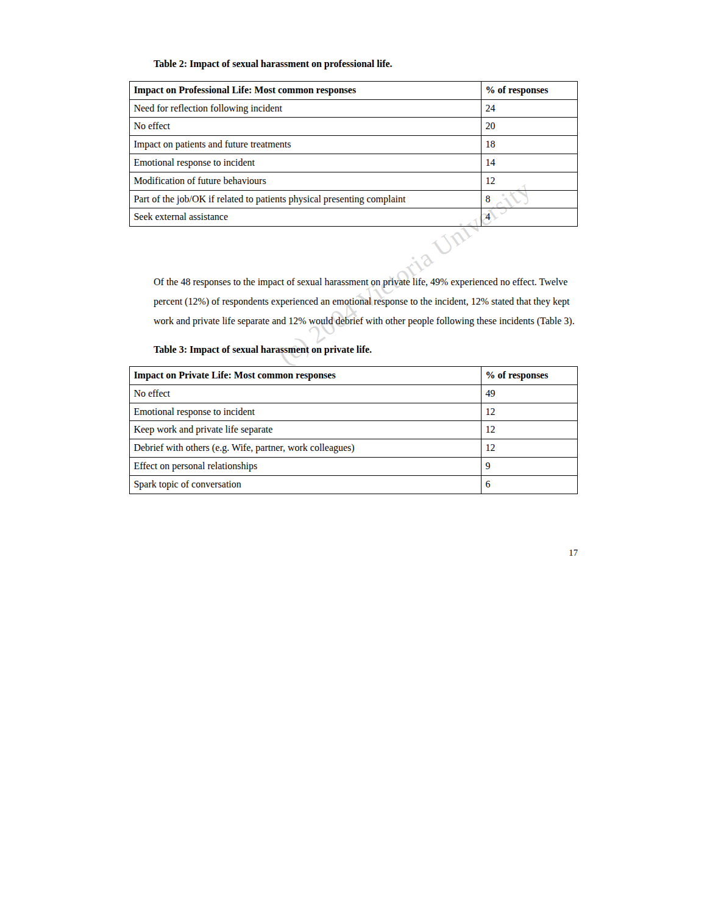(c) 2004 Victoria University
Table 2: Impact of sexual harassment on professional life.
| Impact on Professional Life: Most common responses | % of responses |
| --- | --- |
| Need for reflection following incident | 24 |
| No effect | 20 |
| Impact on patients and future treatments | 18 |
| Emotional response to incident | 14 |
| Modification of future behaviours | 12 |
| Part of the job/OK if related to patients physical presenting complaint | 8 |
| Seek external assistance | 4 |
Of the 48 responses to the impact of sexual harassment on private life, 49% experienced no effect. Twelve percent (12%) of respondents experienced an emotional response to the incident, 12% stated that they kept work and private life separate and 12% would debrief with other people following these incidents (Table 3).
Table 3: Impact of sexual harassment on private life.
| Impact on Private Life: Most common responses | % of responses |
| --- | --- |
| No effect | 49 |
| Emotional response to incident | 12 |
| Keep work and private life separate | 12 |
| Debrief with others (e.g. Wife, partner, work colleagues) | 12 |
| Effect on personal relationships | 9 |
| Spark topic of conversation | 6 |
17